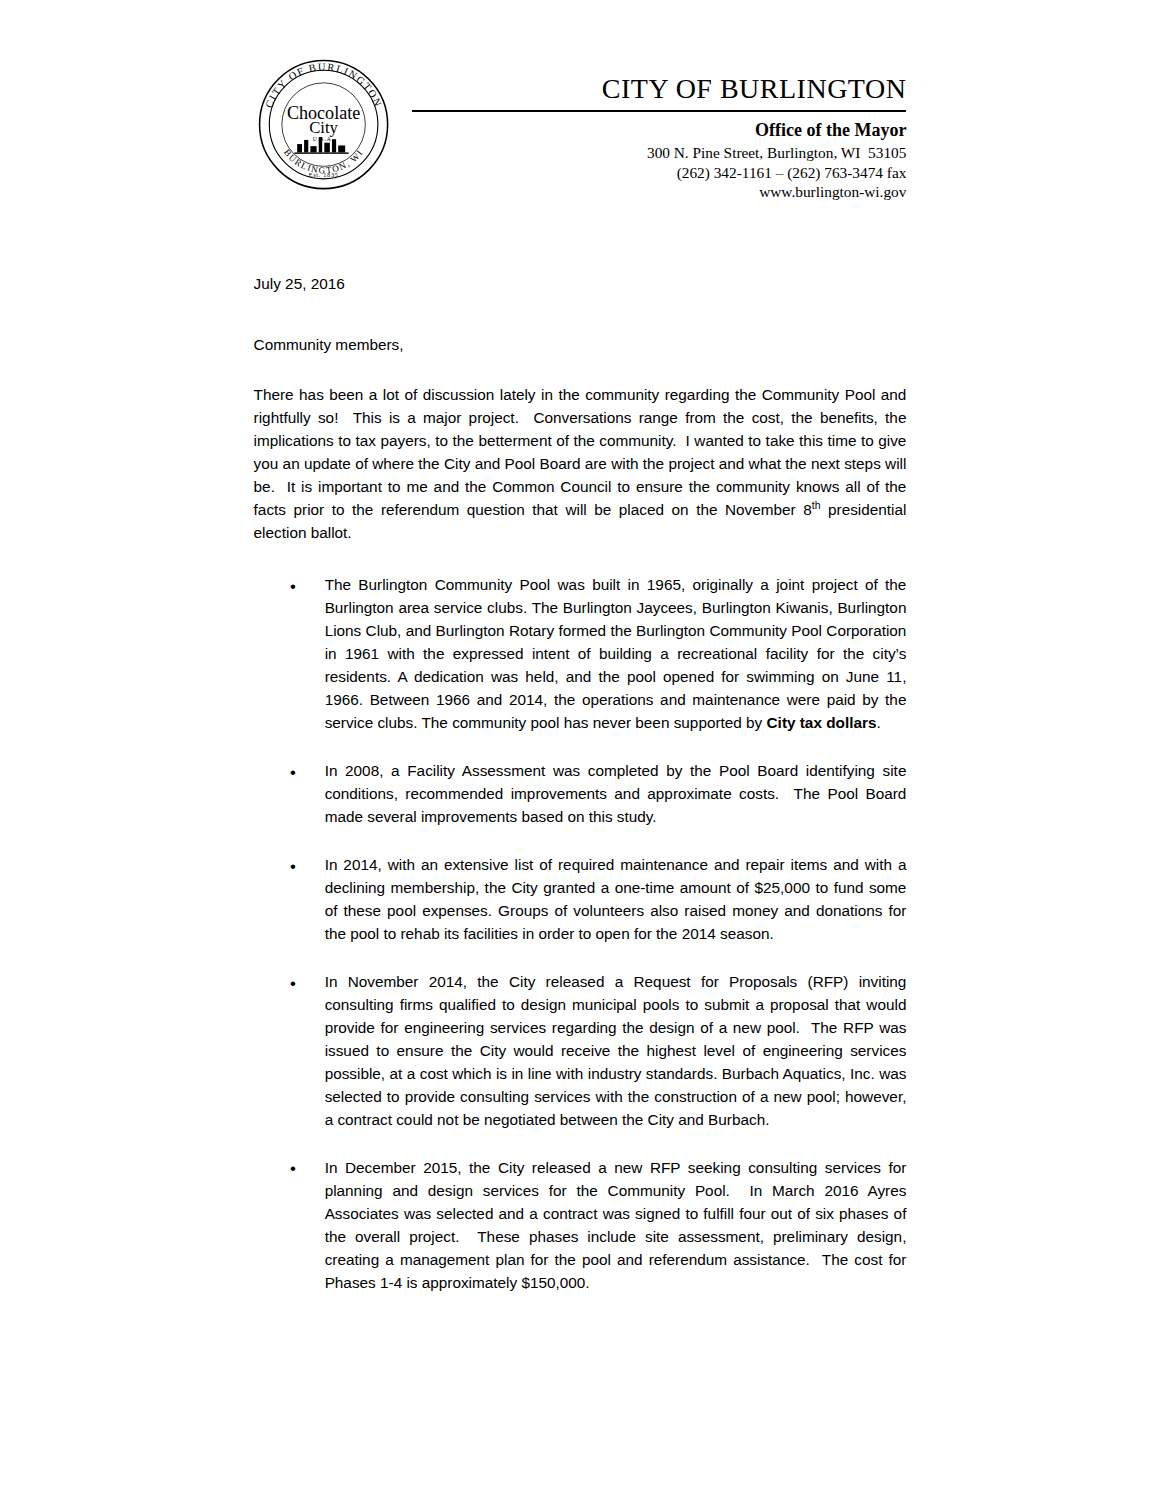CITY OF BURLINGTON BURLINGTON, WI Chocolate City U.S.A. Est. 1835
CITY OF BURLINGTON
Office of the Mayor
300 N. Pine Street, Burlington, WI 53105
(262) 342-1161 – (262) 763-3474 fax
www.burlington-wi.gov
July 25, 2016
Community members,
There has been a lot of discussion lately in the community regarding the Community Pool and rightfully so! This is a major project. Conversations range from the cost, the benefits, the implications to tax payers, to the betterment of the community. I wanted to take this time to give you an update of where the City and Pool Board are with the project and what the next steps will be. It is important to me and the Common Council to ensure the community knows all of the facts prior to the referendum question that will be placed on the November 8th presidential election ballot.
The Burlington Community Pool was built in 1965, originally a joint project of the Burlington area service clubs. The Burlington Jaycees, Burlington Kiwanis, Burlington Lions Club, and Burlington Rotary formed the Burlington Community Pool Corporation in 1961 with the expressed intent of building a recreational facility for the city’s residents. A dedication was held, and the pool opened for swimming on June 11, 1966. Between 1966 and 2014, the operations and maintenance were paid by the service clubs. The community pool has never been supported by City tax dollars.
In 2008, a Facility Assessment was completed by the Pool Board identifying site conditions, recommended improvements and approximate costs. The Pool Board made several improvements based on this study.
In 2014, with an extensive list of required maintenance and repair items and with a declining membership, the City granted a one-time amount of $25,000 to fund some of these pool expenses. Groups of volunteers also raised money and donations for the pool to rehab its facilities in order to open for the 2014 season.
In November 2014, the City released a Request for Proposals (RFP) inviting consulting firms qualified to design municipal pools to submit a proposal that would provide for engineering services regarding the design of a new pool. The RFP was issued to ensure the City would receive the highest level of engineering services possible, at a cost which is in line with industry standards. Burbach Aquatics, Inc. was selected to provide consulting services with the construction of a new pool; however, a contract could not be negotiated between the City and Burbach.
In December 2015, the City released a new RFP seeking consulting services for planning and design services for the Community Pool. In March 2016 Ayres Associates was selected and a contract was signed to fulfill four out of six phases of the overall project. These phases include site assessment, preliminary design, creating a management plan for the pool and referendum assistance. The cost for Phases 1-4 is approximately $150,000.